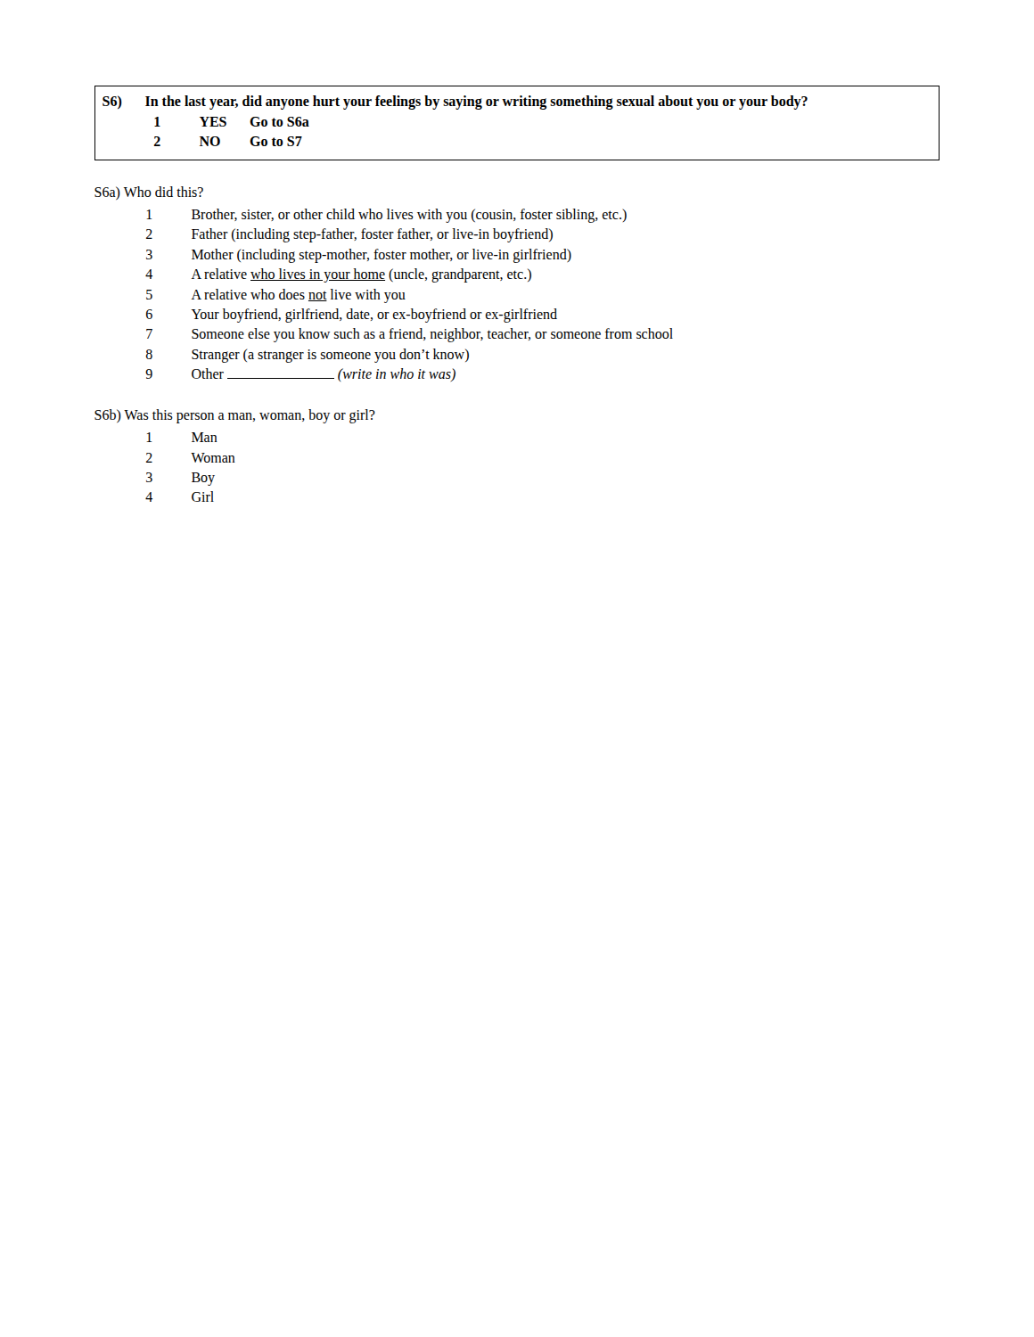S6) In the last year, did anyone hurt your feelings by saying or writing something sexual about you or your body?
| 1 | YES | Go to S6a |
| 2 | NO | Go to S7 |
S6a) Who did this?
| 1 | Brother, sister, or other child who lives with you (cousin, foster sibling, etc.) |
| 2 | Father (including step-father, foster father, or live-in boyfriend) |
| 3 | Mother (including step-mother, foster mother, or live-in girlfriend) |
| 4 | A relative who lives in your home (uncle, grandparent, etc.) |
| 5 | A relative who does not live with you |
| 6 | Your boyfriend, girlfriend, date, or ex-boyfriend or ex-girlfriend |
| 7 | Someone else you know such as a friend, neighbor, teacher, or someone from school |
| 8 | Stranger (a stranger is someone you don’t know) |
| 9 | Other (write in who it was) |
S6b) Was this person a man, woman, boy or girl?
| 1 | Man |
| 2 | Woman |
| 3 | Boy |
| 4 | Girl |